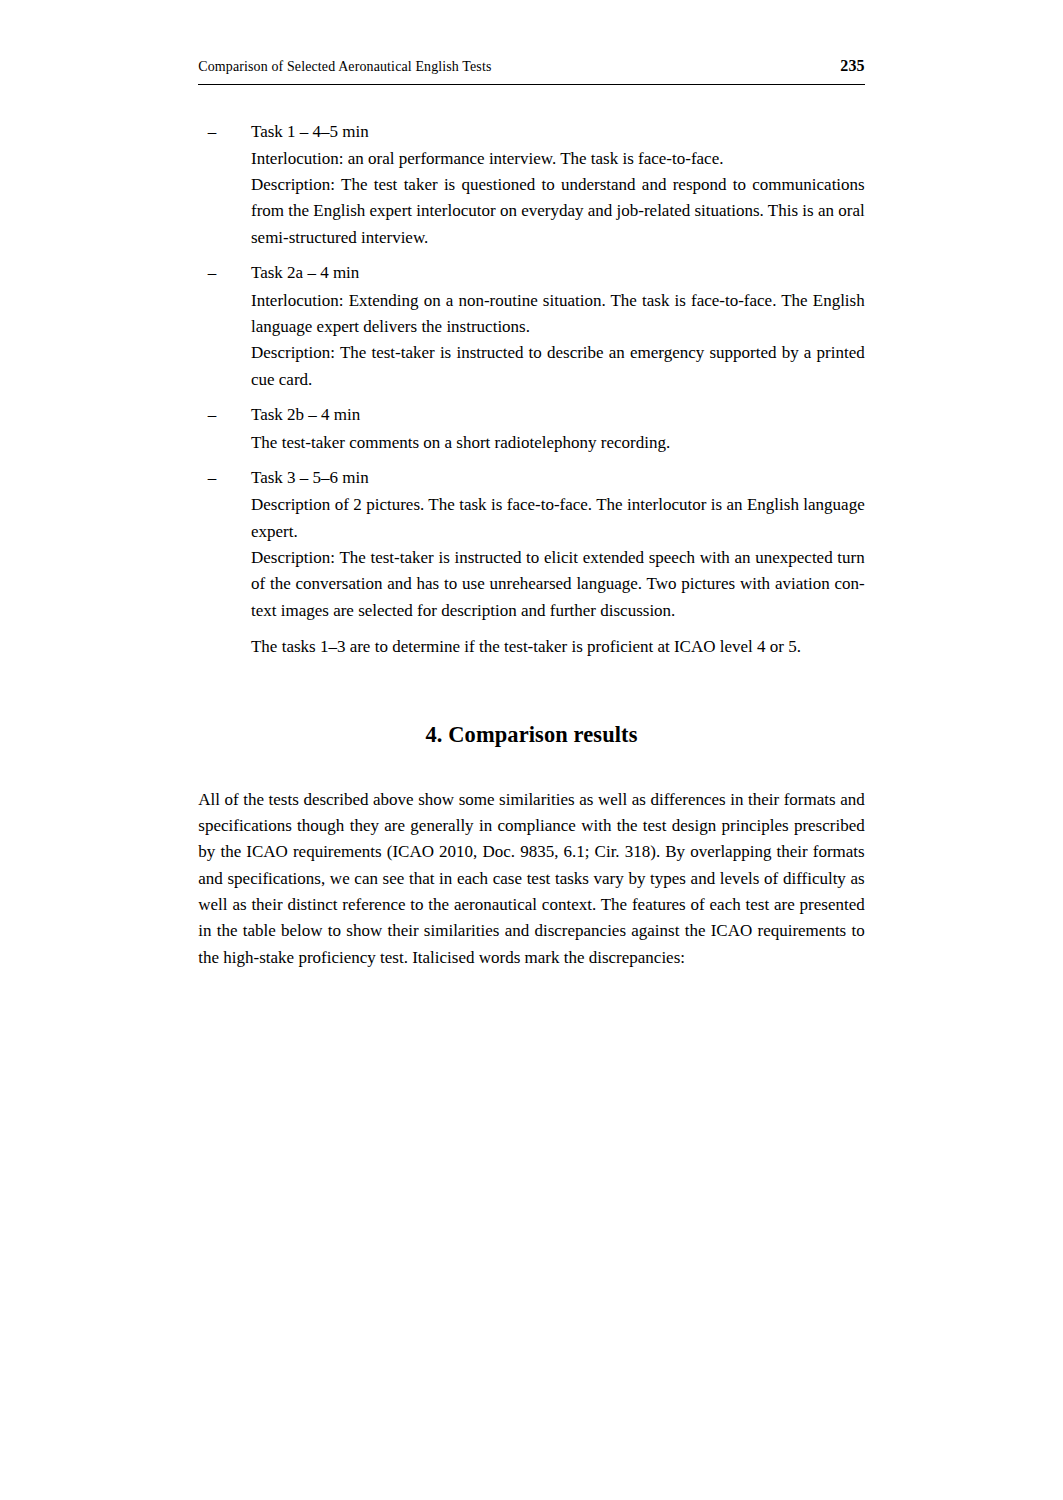Comparison of Selected Aeronautical English Tests 235
Task 1 – 4–5 min
Interlocution: an oral performance interview. The task is face-to-face.
Description: The test taker is questioned to understand and respond to communications from the English expert interlocutor on everyday and job-related situations. This is an oral semi-structured interview.
Task 2a – 4 min
Interlocution: Extending on a non-routine situation. The task is face-to-face. The English language expert delivers the instructions.
Description: The test-taker is instructed to describe an emergency supported by a printed cue card.
Task 2b – 4 min
The test-taker comments on a short radiotelephony recording.
Task 3 – 5–6 min
Description of 2 pictures. The task is face-to-face. The interlocutor is an English language expert.
Description: The test-taker is instructed to elicit extended speech with an unexpected turn of the conversation and has to use unrehearsed language. Two pictures with aviation context images are selected for description and further discussion.
The tasks 1–3 are to determine if the test-taker is proficient at ICAO level 4 or 5.
4. Comparison results
All of the tests described above show some similarities as well as differences in their formats and specifications though they are generally in compliance with the test design principles prescribed by the ICAO requirements (ICAO 2010, Doc. 9835, 6.1; Cir. 318). By overlapping their formats and specifications, we can see that in each case test tasks vary by types and levels of difficulty as well as their distinct reference to the aeronautical context. The features of each test are presented in the table below to show their similarities and discrepancies against the ICAO requirements to the high-stake proficiency test. Italicised words mark the discrepancies: